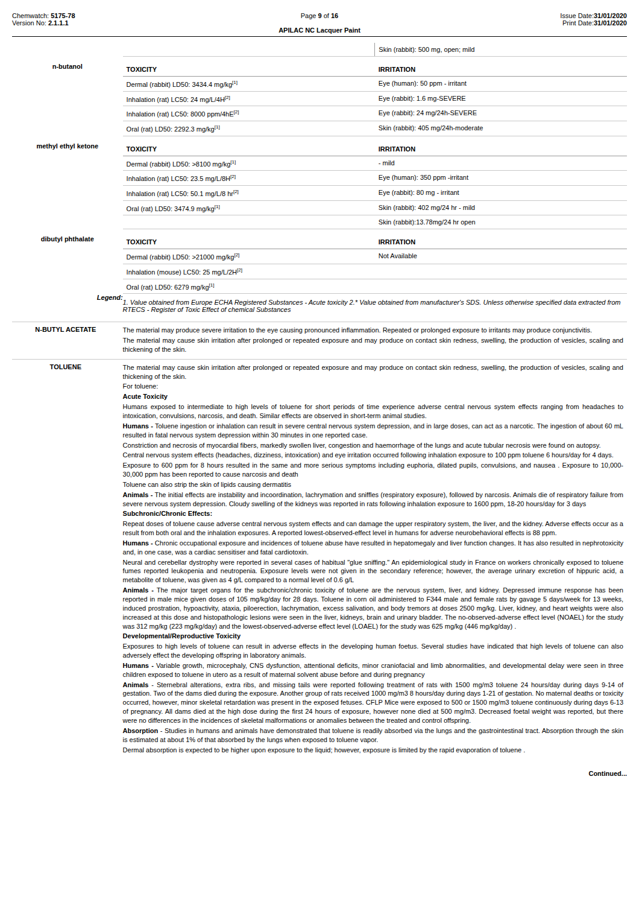Chemwatch: 5175-78
Version No: 2.1.1.1
Page 9 of 16
Issue Date:31/01/2020
Print Date:31/01/2020
APILAC NC Lacquer Paint
| | / / Skin (rabbit): 500 mg, open; mild / |
| n-butanol | / TOXICITY / IRRITATION / / --- / --- / / Dermal (rabbit) LD50: 3434.4 mg/kg [1] / Eye (human): 50 ppm - irritant / / Inhalation (rat) LC50: 24 mg/L/4H [2] / Eye (rabbit): 1.6 mg-SEVERE / / Inhalation (rat) LC50: 8000 ppm/4hE [2] / Eye (rabbit): 24 mg/24h-SEVERE / / Oral (rat) LD50: 2292.3 mg/kg [1] / Skin (rabbit): 405 mg/24h-moderate / |
| methyl ethyl ketone | / TOXICITY / IRRITATION / / --- / --- / / Dermal (rabbit) LD50: >8100 mg/kg [1] / - mild / / Inhalation (rat) LC50: 23.5 mg/L/8H [2] / Eye (human): 350 ppm -irritant / / Inhalation (rat) LC50: 50.1 mg/L/8 hr [2] / Eye (rabbit): 80 mg - irritant / / Oral (rat) LD50: 3474.9 mg/kg [1] / Skin (rabbit): 402 mg/24 hr - mild / / / Skin (rabbit):13.78mg/24 hr open / |
| dibutyl phthalate | / TOXICITY / IRRITATION / / --- / --- / / Dermal (rabbit) LD50: >21000 mg/kg [2] / Not Available / / Inhalation (mouse) LC50: 25 mg/L/2H [2] / / / Oral (rat) LD50: 6279 mg/kg [1] / / |
| Legend: | 1. Value obtained from Europe ECHA Registered Substances - Acute toxicity 2.* Value obtained from manufacturer's SDS. Unless otherwise specified data extracted from RTECS - Register of Toxic Effect of chemical Substances |
| N-BUTYL ACETATE | The material may produce severe irritation to the eye causing pronounced inflammation. Repeated or prolonged exposure to irritants may produce conjunctivitis. The material may cause skin irritation after prolonged or repeated exposure and may produce on contact skin redness, swelling, the production of vesicles, scaling and thickening of the skin. |
| TOLUENE | The material may cause skin irritation after prolonged or repeated exposure and may produce on contact skin redness, swelling, the production of vesicles, scaling and thickening of the skin. For toluene: Acute Toxicity Humans exposed to intermediate to high levels of toluene for short periods of time experience adverse central nervous system effects ranging from headaches to intoxication, convulsions, narcosis, and death. Similar effects are observed in short-term animal studies. Humans - Toluene ingestion or inhalation can result in severe central nervous system depression, and in large doses, can act as a narcotic. The ingestion of about 60 mL resulted in fatal nervous system depression within 30 minutes in one reported case. Constriction and necrosis of myocardial fibers, markedly swollen liver, congestion and haemorrhage of the lungs and acute tubular necrosis were found on autopsy. Central nervous system effects (headaches, dizziness, intoxication) and eye irritation occurred following inhalation exposure to 100 ppm toluene 6 hours/day for 4 days. Exposure to 600 ppm for 8 hours resulted in the same and more serious symptoms including euphoria, dilated pupils, convulsions, and nausea . Exposure to 10,000-30,000 ppm has been reported to cause narcosis and death Toluene can also strip the skin of lipids causing dermatitis Animals - The initial effects are instability and incoordination, lachrymation and sniffles (respiratory exposure), followed by narcosis. Animals die of respiratory failure from severe nervous system depression. Cloudy swelling of the kidneys was reported in rats following inhalation exposure to 1600 ppm, 18-20 hours/day for 3 days Subchronic/Chronic Effects: Repeat doses of toluene cause adverse central nervous system effects and can damage the upper respiratory system, the liver, and the kidney. Adverse effects occur as a result from both oral and the inhalation exposures. A reported lowest-observed-effect level in humans for adverse neurobehavioral effects is 88 ppm. Humans - Chronic occupational exposure and incidences of toluene abuse have resulted in hepatomegaly and liver function changes. It has also resulted in nephrotoxicity and, in one case, was a cardiac sensitiser and fatal cardiotoxin. Neural and cerebellar dystrophy were reported in several cases of habitual "glue sniffing." An epidemiological study in France on workers chronically exposed to toluene fumes reported leukopenia and neutropenia. Exposure levels were not given in the secondary reference; however, the average urinary excretion of hippuric acid, a metabolite of toluene, was given as 4 g/L compared to a normal level of 0.6 g/L Animals - The major target organs for the subchronic/chronic toxicity of toluene are the nervous system, liver, and kidney. Depressed immune response has been reported in male mice given doses of 105 mg/kg/day for 28 days. Toluene in corn oil administered to F344 male and female rats by gavage 5 days/week for 13 weeks, induced prostration, hypoactivity, ataxia, piloerection, lachrymation, excess salivation, and body tremors at doses 2500 mg/kg. Liver, kidney, and heart weights were also increased at this dose and histopathologic lesions were seen in the liver, kidneys, brain and urinary bladder. The no-observed-adverse effect level (NOAEL) for the study was 312 mg/kg (223 mg/kg/day) and the lowest-observed-adverse effect level (LOAEL) for the study was 625 mg/kg (446 mg/kg/day) . Developmental/Reproductive Toxicity Exposures to high levels of toluene can result in adverse effects in the developing human foetus. Several studies have indicated that high levels of toluene can also adversely effect the developing offspring in laboratory animals. Humans - Variable growth, microcephaly, CNS dysfunction, attentional deficits, minor craniofacial and limb abnormalities, and developmental delay were seen in three children exposed to toluene in utero as a result of maternal solvent abuse before and during pregnancy Animals - Sternebral alterations, extra ribs, and missing tails were reported following treatment of rats with 1500 mg/m3 toluene 24 hours/day during days 9-14 of gestation. Two of the dams died during the exposure. Another group of rats received 1000 mg/m3 8 hours/day during days 1-21 of gestation. No maternal deaths or toxicity occurred, however, minor skeletal retardation was present in the exposed fetuses. CFLP Mice were exposed to 500 or 1500 mg/m3 toluene continuously during days 6-13 of pregnancy. All dams died at the high dose during the first 24 hours of exposure, however none died at 500 mg/m3. Decreased foetal weight was reported, but there were no differences in the incidences of skeletal malformations or anomalies between the treated and control offspring. Absorption - Studies in humans and animals have demonstrated that toluene is readily absorbed via the lungs and the gastrointestinal tract. Absorption through the skin is estimated at about 1% of that absorbed by the lungs when exposed to toluene vapor. Dermal absorption is expected to be higher upon exposure to the liquid; however, exposure is limited by the rapid evaporation of toluene . |
Continued...